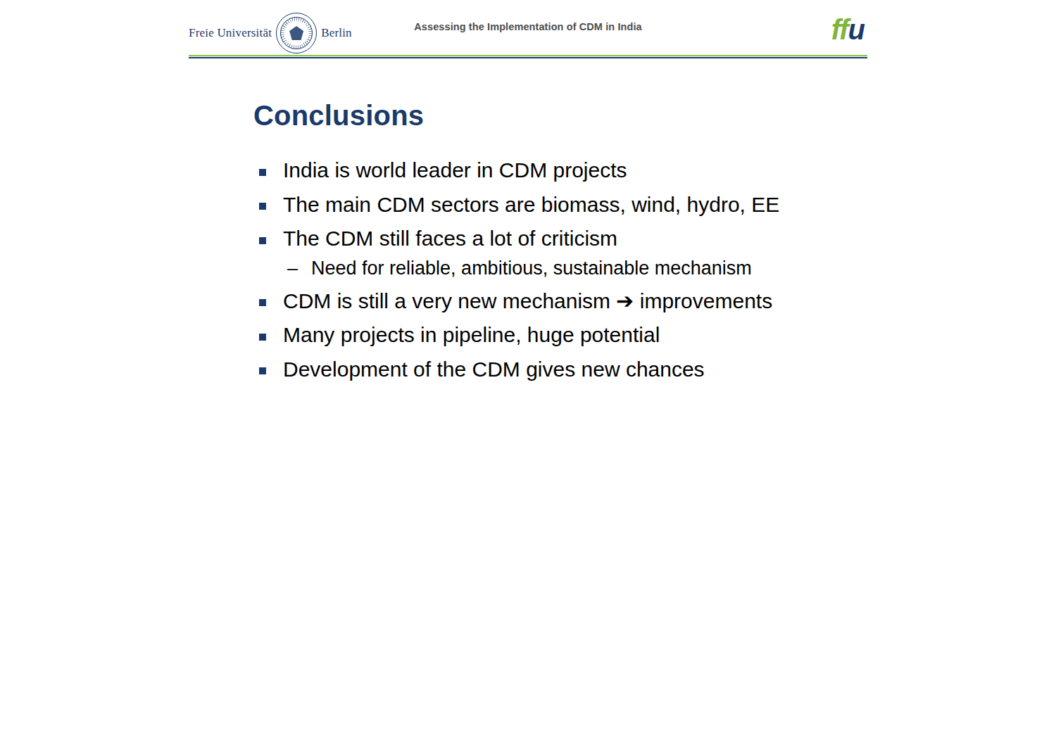Freie Universität Berlin
Assessing the Implementation of CDM in India
ffu
Conclusions
India is world leader in CDM projects
The main CDM sectors are biomass, wind, hydro, EE
The CDM still faces a lot of criticism
Need for reliable, ambitious, sustainable mechanism
CDM is still a very new mechanism ➔ improvements
Many projects in pipeline, huge potential
Development of the CDM gives new chances